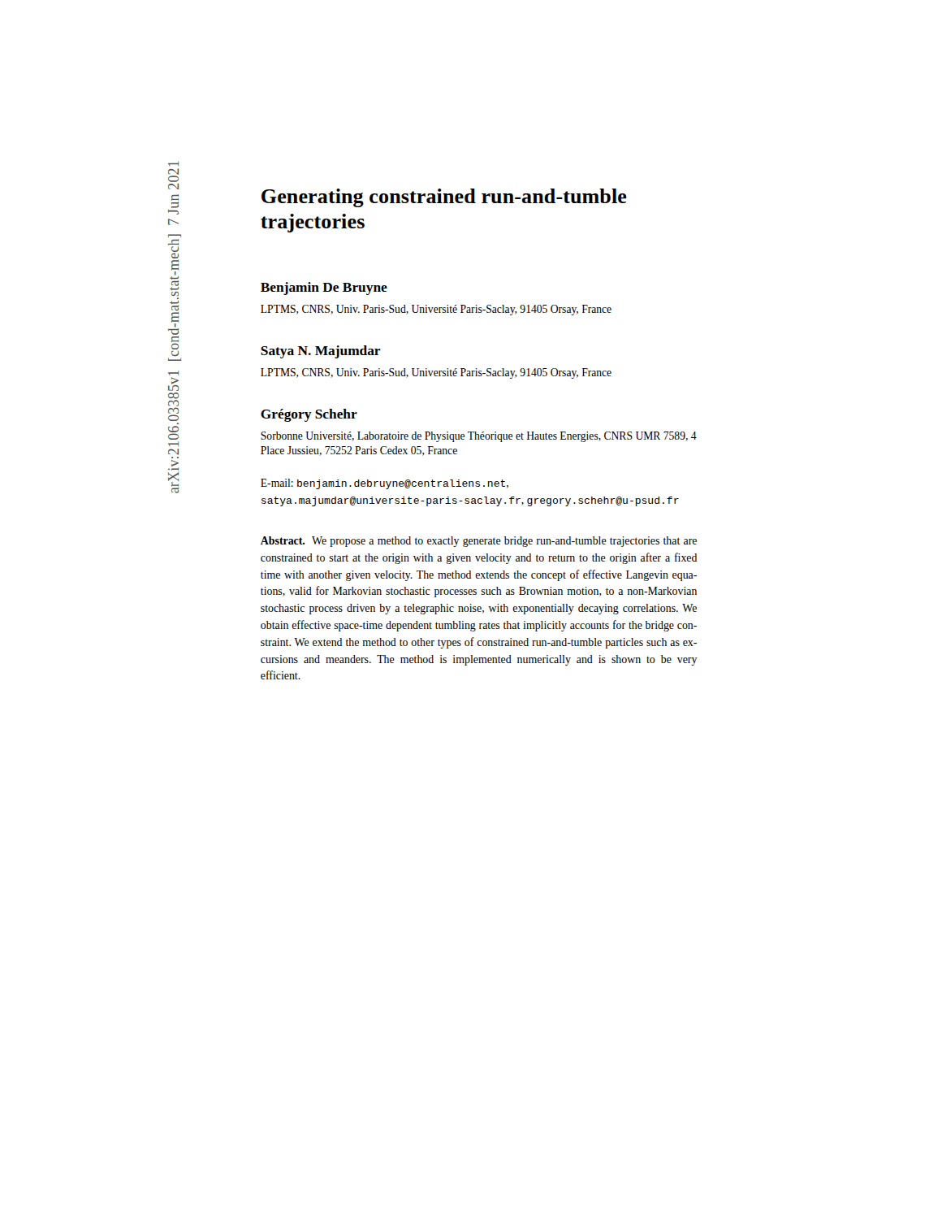arXiv:2106.03385v1 [cond-mat.stat-mech] 7 Jun 2021
Generating constrained run-and-tumble trajectories
Benjamin De Bruyne
LPTMS, CNRS, Univ. Paris-Sud, Université Paris-Saclay, 91405 Orsay, France
Satya N. Majumdar
LPTMS, CNRS, Univ. Paris-Sud, Université Paris-Saclay, 91405 Orsay, France
Grégory Schehr
Sorbonne Université, Laboratoire de Physique Théorique et Hautes Energies, CNRS UMR 7589, 4 Place Jussieu, 75252 Paris Cedex 05, France
E-mail: benjamin.debruyne@centraliens.net,
satya.majumdar@universite-paris-saclay.fr, gregory.schehr@u-psud.fr
Abstract. We propose a method to exactly generate bridge run-and-tumble trajectories that are constrained to start at the origin with a given velocity and to return to the origin after a fixed time with another given velocity. The method extends the concept of effective Langevin equations, valid for Markovian stochastic processes such as Brownian motion, to a non-Markovian stochastic process driven by a telegraphic noise, with exponentially decaying correlations. We obtain effective space-time dependent tumbling rates that implicitly accounts for the bridge constraint. We extend the method to other types of constrained run-and-tumble particles such as excursions and meanders. The method is implemented numerically and is shown to be very efficient.